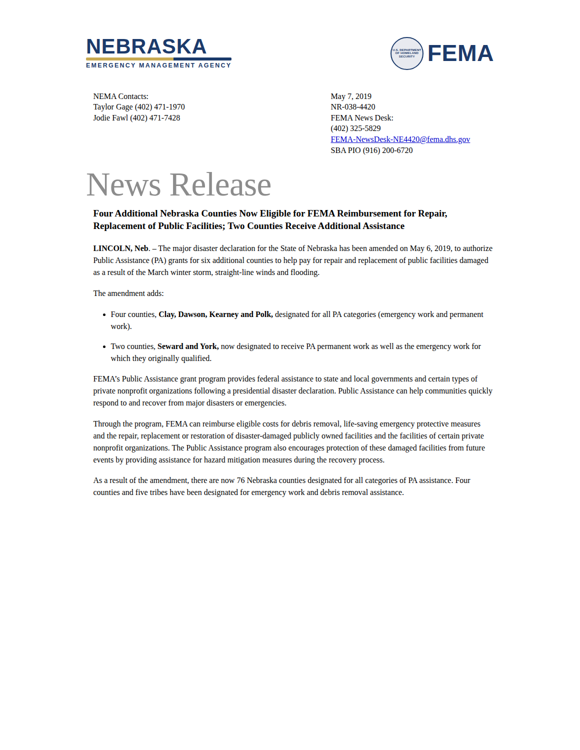NEBRASKA EMERGENCY MANAGEMENT AGENCY
U.S. DEPARTMENT OF HOMELAND SECURITY
FEMA
NEMA Contacts:
Taylor Gage (402) 471-1970
Jodie Fawl (402) 471-7428
May 7, 2019
NR-038-4420
FEMA News Desk:
(402) 325-5829
FEMA-NewsDesk-NE4420@fema.dhs.gov
SBA PIO (916) 200-6720
News Release
Four Additional Nebraska Counties Now Eligible for FEMA Reimbursement for Repair, Replacement of Public Facilities; Two Counties Receive Additional Assistance
LINCOLN, Neb. – The major disaster declaration for the State of Nebraska has been amended on May 6, 2019, to authorize Public Assistance (PA) grants for six additional counties to help pay for repair and replacement of public facilities damaged as a result of the March winter storm, straight-line winds and flooding.
The amendment adds:
Four counties, Clay, Dawson, Kearney and Polk, designated for all PA categories (emergency work and permanent work).
Two counties, Seward and York, now designated to receive PA permanent work as well as the emergency work for which they originally qualified.
FEMA’s Public Assistance grant program provides federal assistance to state and local governments and certain types of private nonprofit organizations following a presidential disaster declaration. Public Assistance can help communities quickly respond to and recover from major disasters or emergencies.
Through the program, FEMA can reimburse eligible costs for debris removal, life-saving emergency protective measures and the repair, replacement or restoration of disaster-damaged publicly owned facilities and the facilities of certain private nonprofit organizations. The Public Assistance program also encourages protection of these damaged facilities from future events by providing assistance for hazard mitigation measures during the recovery process.
As a result of the amendment, there are now 76 Nebraska counties designated for all categories of PA assistance. Four counties and five tribes have been designated for emergency work and debris removal assistance.